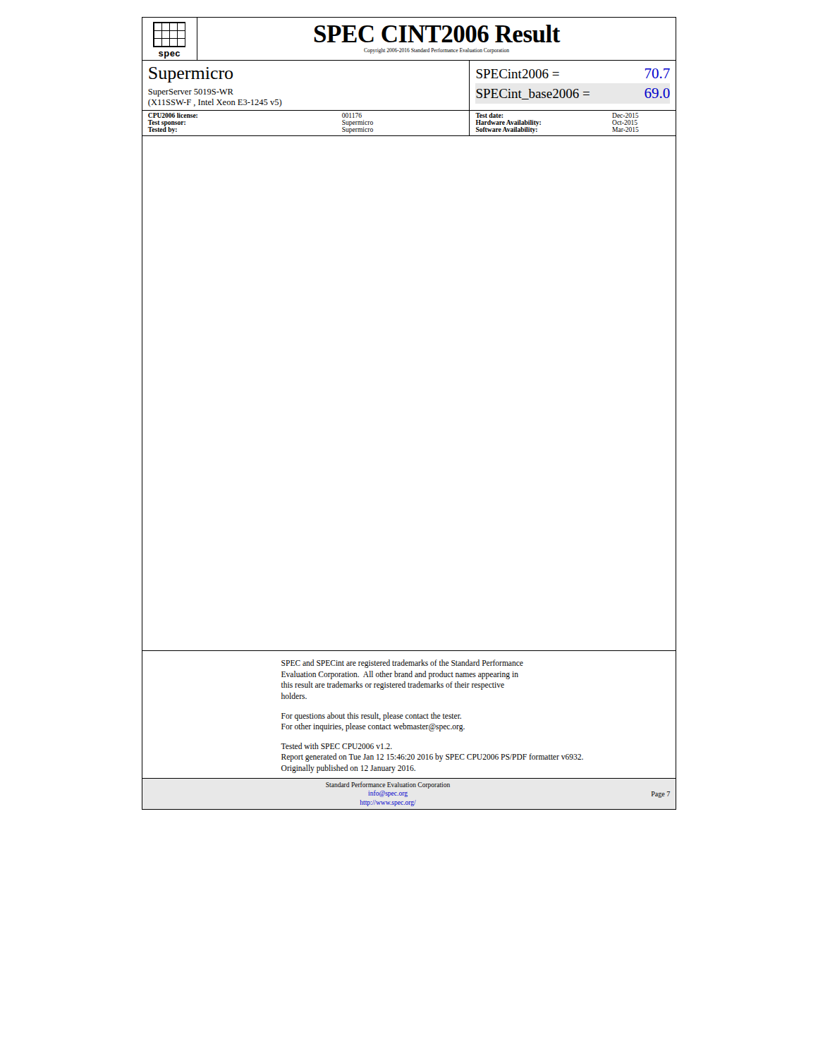spec
SPEC CINT2006 Result
Copyright 2006-2016 Standard Performance Evaluation Corporation
Supermicro
SuperServer 5019S-WR
(X11SSW-F , Intel Xeon E3-1245 v5)
SPECint2006 = 70.7
SPECint_base2006 = 69.0
| CPU2006 license: | 001176 |
| Test sponsor: | Supermicro |
| Tested by: | Supermicro |
| Test date: | Dec-2015 |
| Hardware Availability: | Oct-2015 |
| Software Availability: | Mar-2015 |
SPEC and SPECint are registered trademarks of the Standard Performance
Evaluation Corporation. All other brand and product names appearing in
this result are trademarks or registered trademarks of their respective
holders.
For questions about this result, please contact the tester.
For other inquiries, please contact webmaster@spec.org.
Tested with SPEC CPU2006 v1.2.
Report generated on Tue Jan 12 15:46:20 2016 by SPEC CPU2006 PS/PDF formatter v6932.
Originally published on 12 January 2016.
Standard Performance Evaluation Corporation
info@spec.org
http://www.spec.org/
Page 7